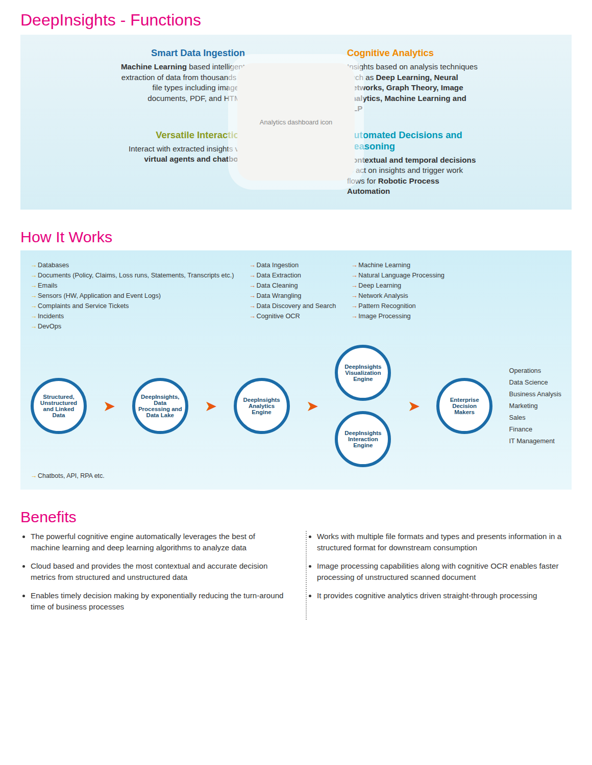DeepInsights - Functions
Smart Data Ingestion
Machine Learning based intelligent extraction of data from thousands of file types including images, documents, PDF, and HTML
Cognitive Analytics
Insights based on analysis techniques such as Deep Learning, Neural Networks, Graph Theory, Image analytics, Machine Learning and NLP
Versatile Interaction
Interact with extracted insights via virtual agents and chatbots
Automated Decisions and Reasoning
Contextual and temporal decisions to act on insights and trigger work flows for Robotic Process Automation
Analytics dashboard icon
How It Works
Databases
Documents (Policy, Claims, Loss runs, Statements, Transcripts etc.)
Emails
Sensors (HW, Application and Event Logs)
Complaints and Service Tickets
Incidents
DevOps
Data Ingestion
Data Extraction
Data Cleaning
Data Wrangling
Data Discovery and Search
Cognitive OCR
Machine Learning
Natural Language Processing
Deep Learning
Network Analysis
Pattern Recognition
Image Processing
Structured, Unstructured and Linked Data
➤
DeepInsights, Data Processing and Data Lake
➤
DeepInsights Analytics Engine
➤
DeepInsights Visualization Engine
DeepInsights Interaction Engine
➤
Enterprise Decision Makers
Operations
Data Science
Business Analysis
Marketing
Sales
Finance
IT Management
Chatbots, API, RPA etc.
Benefits
The powerful cognitive engine automatically leverages the best of machine learning and deep learning algorithms to analyze data
Cloud based and provides the most contextual and accurate decision metrics from structured and unstructured data
Enables timely decision making by exponentially reducing the turn-around time of business processes
Works with multiple file formats and types and presents information in a structured format for downstream consumption
Image processing capabilities along with cognitive OCR enables faster processing of unstructured scanned document
It provides cognitive analytics driven straight-through processing